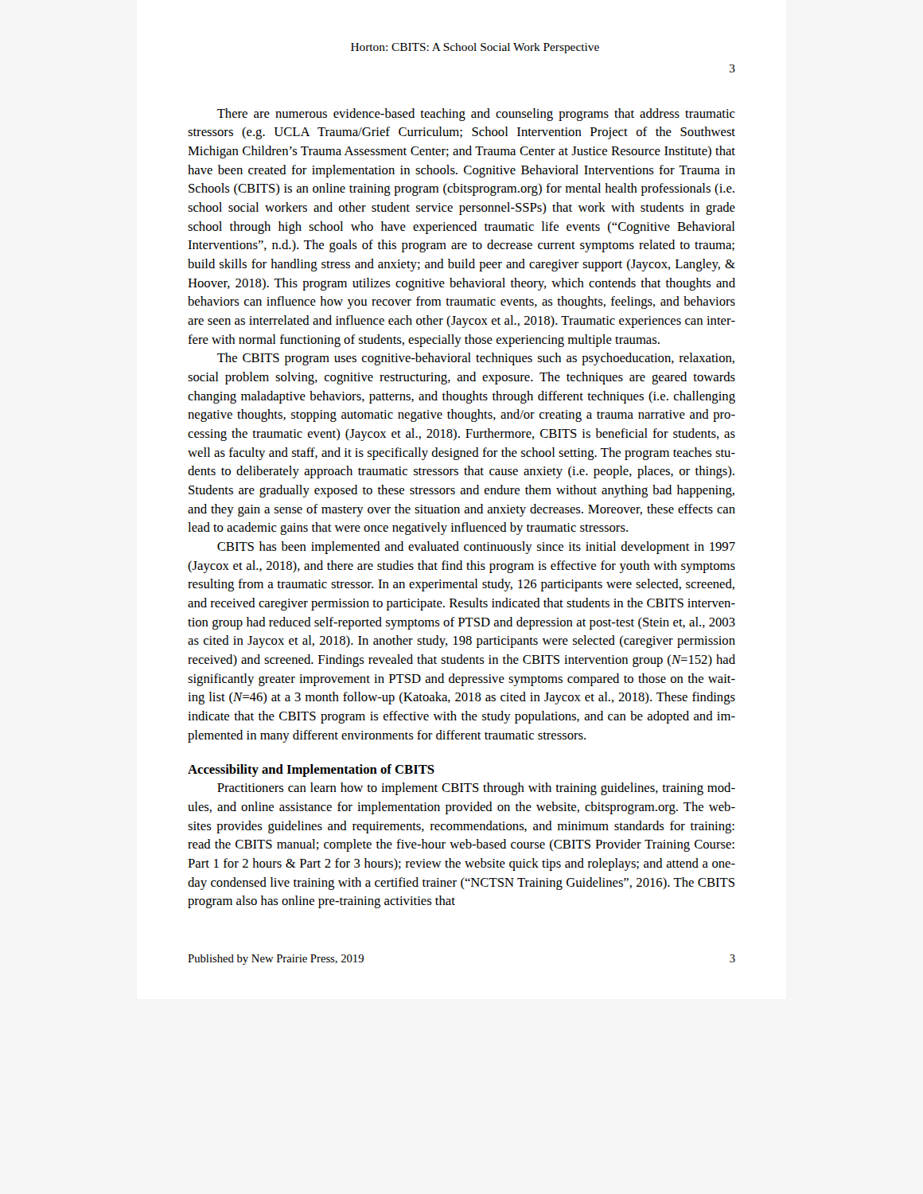Horton: CBITS: A School Social Work Perspective
3
There are numerous evidence-based teaching and counseling programs that address traumatic stressors (e.g. UCLA Trauma/Grief Curriculum; School Intervention Project of the Southwest Michigan Children’s Trauma Assessment Center; and Trauma Center at Justice Resource Institute) that have been created for implementation in schools. Cognitive Behavioral Interventions for Trauma in Schools (CBITS) is an online training program (cbitsprogram.org) for mental health professionals (i.e. school social workers and other student service personnel-SSPs) that work with students in grade school through high school who have experienced traumatic life events (“Cognitive Behavioral Interventions”, n.d.). The goals of this program are to decrease current symptoms related to trauma; build skills for handling stress and anxiety; and build peer and caregiver support (Jaycox, Langley, & Hoover, 2018). This program utilizes cognitive behavioral theory, which contends that thoughts and behaviors can influence how you recover from traumatic events, as thoughts, feelings, and behaviors are seen as interrelated and influence each other (Jaycox et al., 2018). Traumatic experiences can interfere with normal functioning of students, especially those experiencing multiple traumas.
The CBITS program uses cognitive-behavioral techniques such as psychoeducation, relaxation, social problem solving, cognitive restructuring, and exposure. The techniques are geared towards changing maladaptive behaviors, patterns, and thoughts through different techniques (i.e. challenging negative thoughts, stopping automatic negative thoughts, and/or creating a trauma narrative and processing the traumatic event) (Jaycox et al., 2018). Furthermore, CBITS is beneficial for students, as well as faculty and staff, and it is specifically designed for the school setting. The program teaches students to deliberately approach traumatic stressors that cause anxiety (i.e. people, places, or things). Students are gradually exposed to these stressors and endure them without anything bad happening, and they gain a sense of mastery over the situation and anxiety decreases. Moreover, these effects can lead to academic gains that were once negatively influenced by traumatic stressors.
CBITS has been implemented and evaluated continuously since its initial development in 1997 (Jaycox et al., 2018), and there are studies that find this program is effective for youth with symptoms resulting from a traumatic stressor. In an experimental study, 126 participants were selected, screened, and received caregiver permission to participate. Results indicated that students in the CBITS intervention group had reduced self-reported symptoms of PTSD and depression at post-test (Stein et, al., 2003 as cited in Jaycox et al, 2018). In another study, 198 participants were selected (caregiver permission received) and screened. Findings revealed that students in the CBITS intervention group (N=152) had significantly greater improvement in PTSD and depressive symptoms compared to those on the waiting list (N=46) at a 3 month follow-up (Katoaka, 2018 as cited in Jaycox et al., 2018). These findings indicate that the CBITS program is effective with the study populations, and can be adopted and implemented in many different environments for different traumatic stressors.
Accessibility and Implementation of CBITS
Practitioners can learn how to implement CBITS through with training guidelines, training modules, and online assistance for implementation provided on the website, cbitsprogram.org. The websites provides guidelines and requirements, recommendations, and minimum standards for training: read the CBITS manual; complete the five-hour web-based course (CBITS Provider Training Course: Part 1 for 2 hours & Part 2 for 3 hours); review the website quick tips and roleplays; and attend a one-day condensed live training with a certified trainer (“NCTSN Training Guidelines”, 2016). The CBITS program also has online pre-training activities that
Published by New Prairie Press, 2019
3